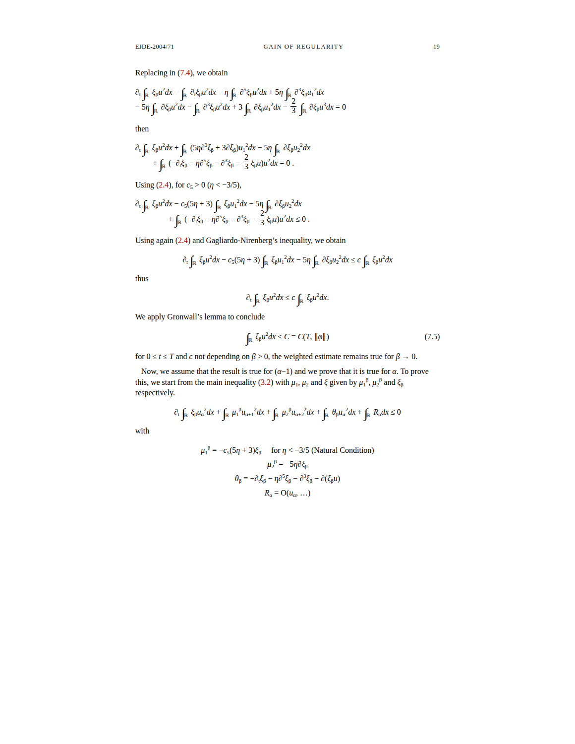EJDE-2004/71
GAIN OF REGULARITY
19
Replacing in (7.4), we obtain
∂t ∫ℝ ξβu2dx − ∫ℝ ∂tξβu2dx − η ∫ℝ ∂5ξβu2dx + 5η ∫ℝ ∂3ξβu12dx − 5η ∫ℝ ∂ξβu2dx − ∫ℝ ∂3ξβu2dx + 3 ∫ℝ ∂ξβu12dx − 23 ∫ℝ ∂ξβu3dx = 0
then
∂t ∫ℝ ξβu2dx + ∫ℝ (5η∂3ξβ + 3∂ξβ)u12dx − 5η ∫ℝ ∂ξβu22dx + ∫ℝ (−∂tξβ − η∂5ξβ − ∂3ξβ − 23 ξβu)u2dx = 0 .
Using (2.4), for c5 > 0 (η < −3/5),
∂t ∫ℝ ξβu2dx − c5(5η + 3) ∫ℝ ξβu12dx − 5η ∫ℝ ∂ξβu22dx + ∫ℝ (−∂tξβ − η∂5ξβ − ∂3ξβ − 23 ξβu)u2dx ≤ 0 .
Using again (2.4) and Gagliardo-Nirenberg’s inequality, we obtain
∂t ∫ℝ ξβu2dx − c5(5η + 3) ∫ℝ ξβu12dx − 5η ∫ℝ ∂ξβu22dx ≤ c ∫ℝ ξβu2dx
thus
∂t ∫ℝ ξβu2dx ≤ c ∫ℝ ξβu2dx.
We apply Gronwall’s lemma to conclude
∫ℝ ξβu2dx ≤ C = C(T, ∥φ∥)
(7.5)
for 0 ≤ t ≤ T and c not depending on β > 0, the weighted estimate remains true for β → 0.
Now, we assume that the result is true for (α−1) and we prove that it is true for α. To prove this, we start from the main inequality (3.2) with μ1, μ2 and ξ given by μ1β, μ2β and ξβ respectively.
∂t ∫ℝ ξβuα2dx + ∫ℝ μ1βuα+12dx + ∫ℝ μ2βuα+22dx + ∫ℝ θβuα2dx + ∫ℝ Rαdx ≤ 0
with
μ1β = −c5(5η + 3)ξβ for η < −3/5 (Natural Condition) μ2β = −5η∂ξβ θβ = −∂tξβ − η∂5ξβ − ∂3ξβ − ∂(ξβu) Rα = O(uα, …)